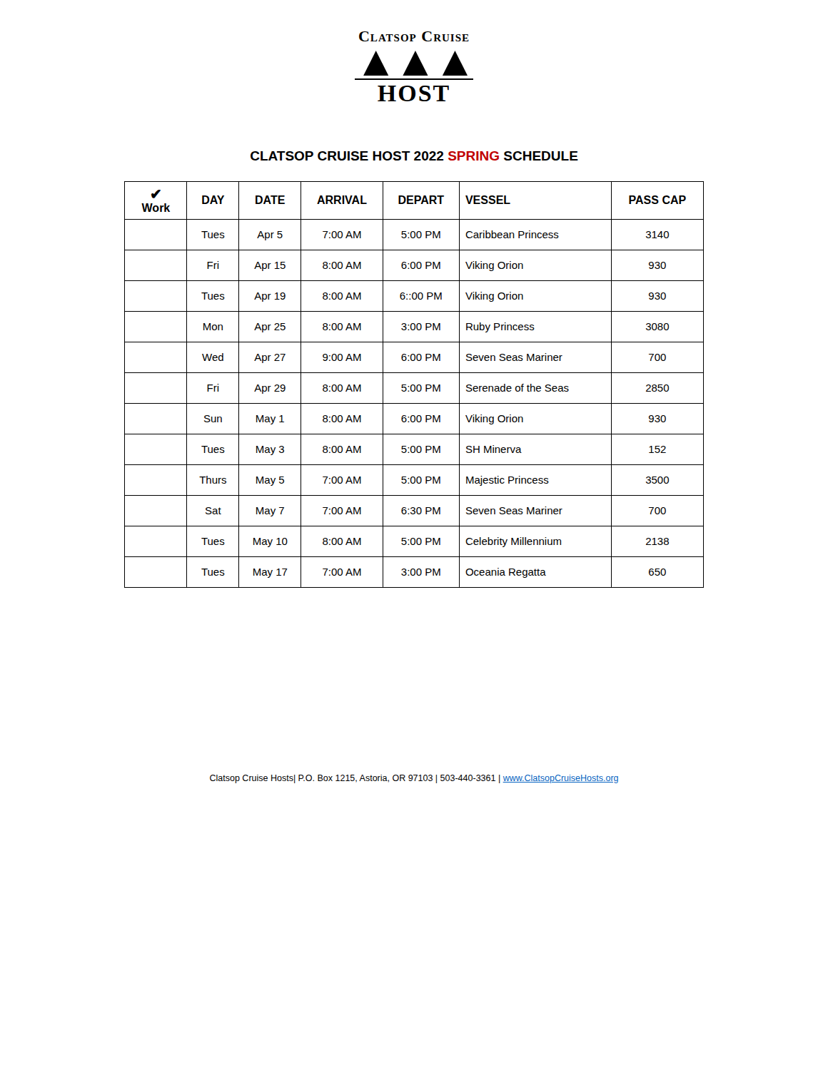Clatsop Cruise
▲▲▲
HOST
CLATSOP CRUISE HOST 2022 SPRING SCHEDULE
| ✔ Work | DAY | DATE | ARRIVAL | DEPART | VESSEL | PASS CAP |
| --- | --- | --- | --- | --- | --- | --- |
| | Tues | Apr 5 | 7:00 AM | 5:00 PM | Caribbean Princess | 3140 |
| | Fri | Apr 15 | 8:00 AM | 6:00 PM | Viking Orion | 930 |
| | Tues | Apr 19 | 8:00 AM | 6::00 PM | Viking Orion | 930 |
| | Mon | Apr 25 | 8:00 AM | 3:00 PM | Ruby Princess | 3080 |
| | Wed | Apr 27 | 9:00 AM | 6:00 PM | Seven Seas Mariner | 700 |
| | Fri | Apr 29 | 8:00 AM | 5:00 PM | Serenade of the Seas | 2850 |
| | Sun | May 1 | 8:00 AM | 6:00 PM | Viking Orion | 930 |
| | Tues | May 3 | 8:00 AM | 5:00 PM | SH Minerva | 152 |
| | Thurs | May 5 | 7:00 AM | 5:00 PM | Majestic Princess | 3500 |
| | Sat | May 7 | 7:00 AM | 6:30 PM | Seven Seas Mariner | 700 |
| | Tues | May 10 | 8:00 AM | 5:00 PM | Celebrity Millennium | 2138 |
| | Tues | May 17 | 7:00 AM | 3:00 PM | Oceania Regatta | 650 |
Clatsop Cruise Hosts| P.O. Box 1215, Astoria, OR 97103 | 503-440-3361 | www.ClatsopCruiseHosts.org